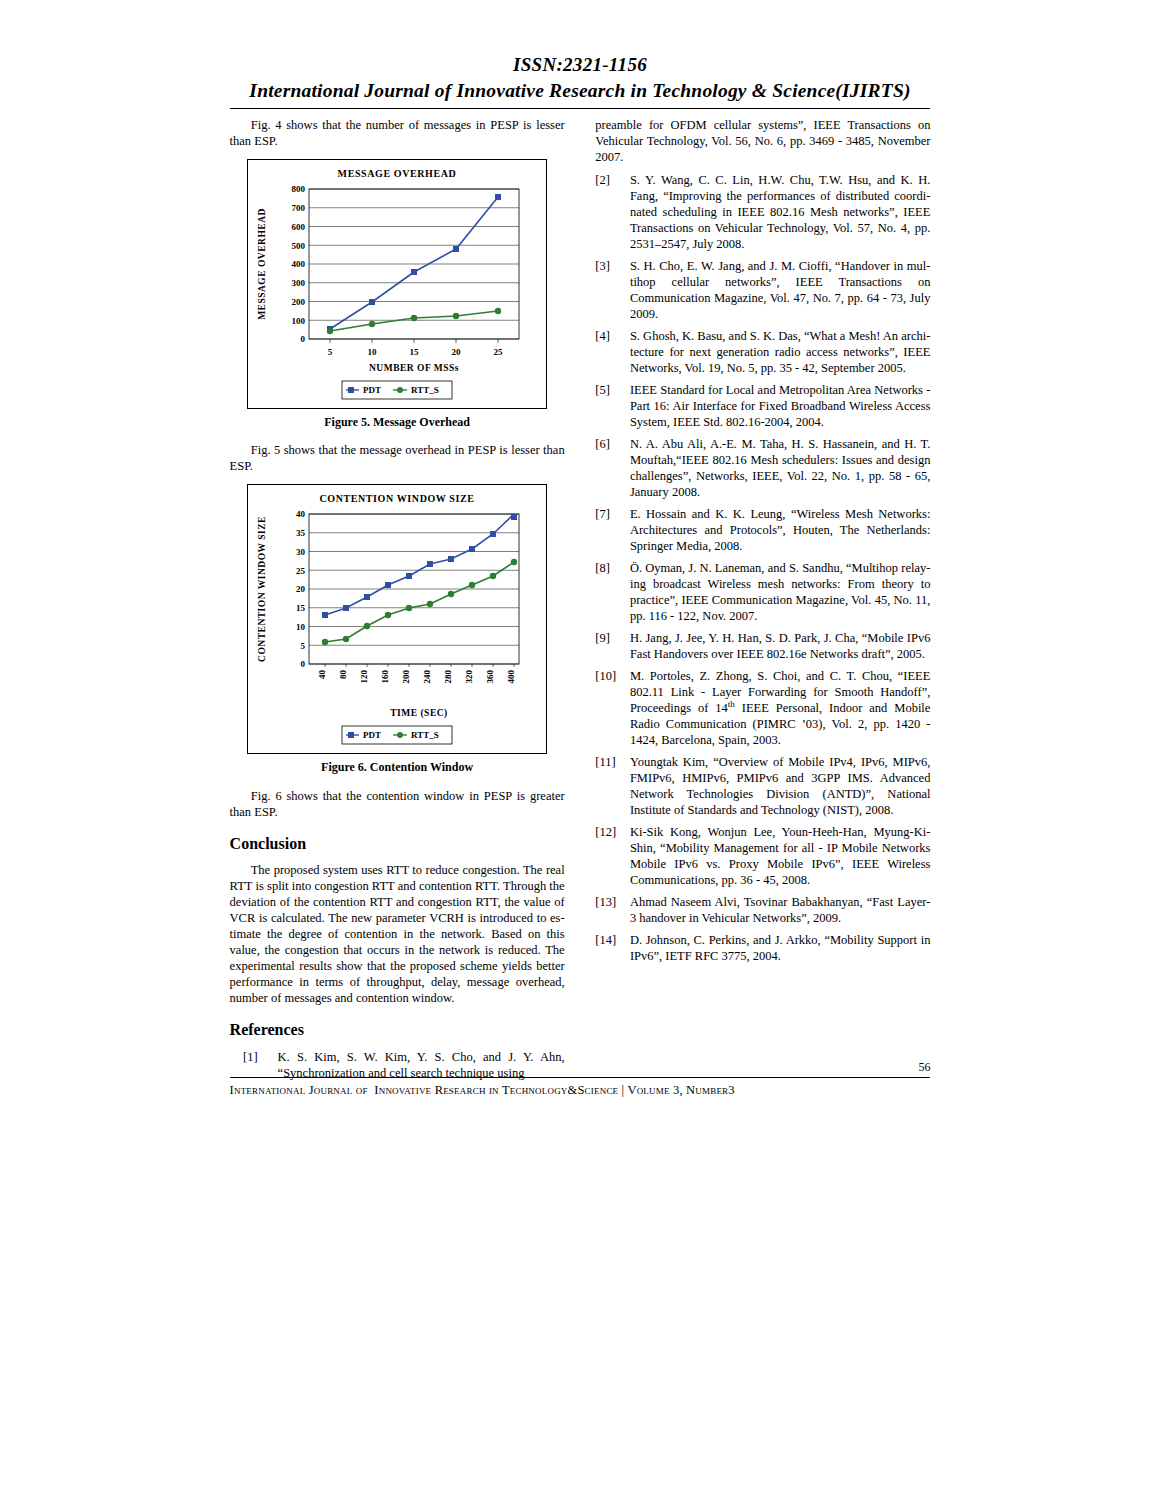ISSN:2321-1156
International Journal of Innovative Research in Technology & Science(IJIRTS)
Fig. 4 shows that the number of messages in PESP is lesser than ESP.
MESSAGE OVERHEAD 0 100 200 300 400 500 600 700 800 5 10 15 20 25 MESSAGE OVERHEAD NUMBER OF MSSs PDT RTT_S
Figure 5. Message Overhead
Fig. 5 shows that the message overhead in PESP is lesser than ESP.
CONTENTION WINDOW SIZE 0 5 10 15 20 25 30 35 40 40 80 120 160 200 240 280 320 360 400 CONTENTION WINDOW SIZE TIME (SEC) PDT RTT_S
Figure 6. Contention Window
Fig. 6 shows that the contention window in PESP is greater than ESP.
Conclusion
The proposed system uses RTT to reduce congestion. The real RTT is split into congestion RTT and contention RTT. Through the deviation of the contention RTT and congestion RTT, the value of VCR is calculated. The new parameter VCRH is introduced to estimate the degree of contention in the network. Based on this value, the congestion that occurs in the network is reduced. The experimental results show that the proposed scheme yields better performance in terms of throughput, delay, message overhead, number of messages and contention window.
References
K. S. Kim, S. W. Kim, Y. S. Cho, and J. Y. Ahn, “Synchronization and cell search technique using
preamble for OFDM cellular systems”, IEEE Transactions on Vehicular Technology, Vol. 56, No. 6, pp. 3469 - 3485, November 2007.
S. Y. Wang, C. C. Lin, H.W. Chu, T.W. Hsu, and K. H. Fang, “Improving the performances of distributed coordinated scheduling in IEEE 802.16 Mesh networks”, IEEE Transactions on Vehicular Technology, Vol. 57, No. 4, pp. 2531–2547, July 2008.
S. H. Cho, E. W. Jang, and J. M. Cioffi, “Handover in multihop cellular networks”, IEEE Transactions on Communication Magazine, Vol. 47, No. 7, pp. 64 - 73, July 2009.
S. Ghosh, K. Basu, and S. K. Das, “What a Mesh! An architecture for next generation radio access networks”, IEEE Networks, Vol. 19, No. 5, pp. 35 - 42, September 2005.
IEEE Standard for Local and Metropolitan Area Networks - Part 16: Air Interface for Fixed Broadband Wireless Access System, IEEE Std. 802.16-2004, 2004.
N. A. Abu Ali, A.-E. M. Taha, H. S. Hassanein, and H. T. Mouftah,“IEEE 802.16 Mesh schedulers: Issues and design challenges”, Networks, IEEE, Vol. 22, No. 1, pp. 58 - 65, January 2008.
E. Hossain and K. K. Leung, “Wireless Mesh Networks: Architectures and Protocols”, Houten, The Netherlands: Springer Media, 2008.
Ö. Oyman, J. N. Laneman, and S. Sandhu, “Multihop relaying broadcast Wireless mesh networks: From theory to practice”, IEEE Communication Magazine, Vol. 45, No. 11, pp. 116 - 122, Nov. 2007.
H. Jang, J. Jee, Y. H. Han, S. D. Park, J. Cha, “Mobile IPv6 Fast Handovers over IEEE 802.16e Networks draft”, 2005.
M. Portoles, Z. Zhong, S. Choi, and C. T. Chou, “IEEE 802.11 Link - Layer Forwarding for Smooth Handoff”, Proceedings of 14th IEEE Personal, Indoor and Mobile Radio Communication (PIMRC ’03), Vol. 2, pp. 1420 - 1424, Barcelona, Spain, 2003.
Youngtak Kim, “Overview of Mobile IPv4, IPv6, MIPv6, FMIPv6, HMIPv6, PMIPv6 and 3GPP IMS. Advanced Network Technologies Division (ANTD)”, National Institute of Standards and Technology (NIST), 2008.
Ki-Sik Kong, Wonjun Lee, Youn-Heeh-Han, Myung-Ki- Shin, “Mobility Management for all - IP Mobile Networks Mobile IPv6 vs. Proxy Mobile IPv6”, IEEE Wireless Communications, pp. 36 - 45, 2008.
Ahmad Naseem Alvi, Tsovinar Babakhanyan, “Fast Layer-3 handover in Vehicular Networks”, 2009.
D. Johnson, C. Perkins, and J. Arkko, “Mobility Support in IPv6”, IETF RFC 3775, 2004.
56
International Journal of Innovative Research in Technology&Science | Volume 3, Number3